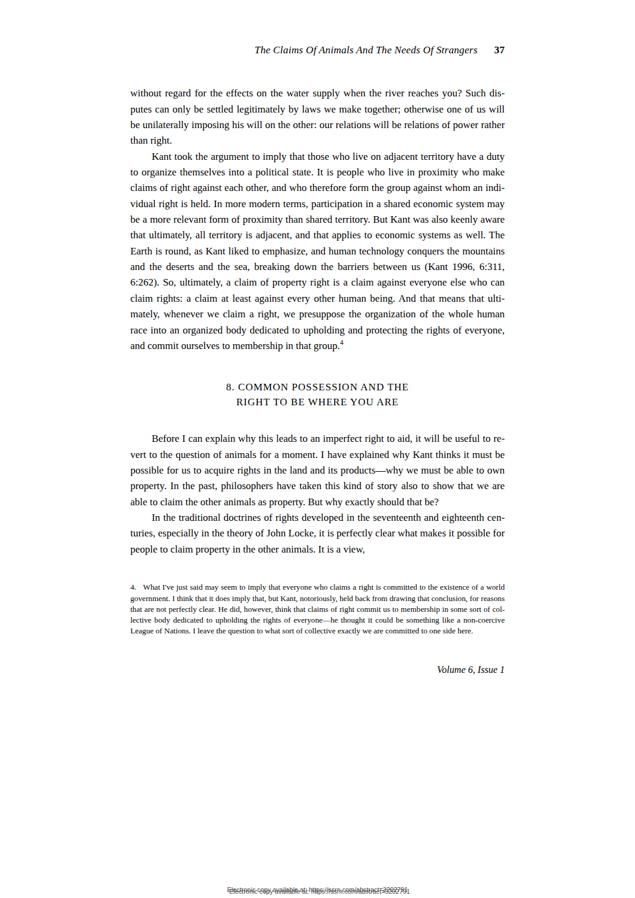The Claims Of Animals And The Needs Of Strangers 37
without regard for the effects on the water supply when the river reaches you? Such disputes can only be settled legitimately by laws we make together; otherwise one of us will be unilaterally imposing his will on the other: our relations will be relations of power rather than right.
Kant took the argument to imply that those who live on adjacent territory have a duty to organize themselves into a political state. It is people who live in proximity who make claims of right against each other, and who therefore form the group against whom an individual right is held. In more modern terms, participation in a shared economic system may be a more relevant form of proximity than shared territory. But Kant was also keenly aware that ultimately, all territory is adjacent, and that applies to economic systems as well. The Earth is round, as Kant liked to emphasize, and human technology conquers the mountains and the deserts and the sea, breaking down the barriers between us (Kant 1996, 6:311, 6:262). So, ultimately, a claim of property right is a claim against everyone else who can claim rights: a claim at least against every other human being. And that means that ultimately, whenever we claim a right, we presuppose the organization of the whole human race into an organized body dedicated to upholding and protecting the rights of everyone, and commit ourselves to membership in that group.4
8. COMMON POSSESSION AND THE
RIGHT TO BE WHERE YOU ARE
Before I can explain why this leads to an imperfect right to aid, it will be useful to revert to the question of animals for a moment. I have explained why Kant thinks it must be possible for us to acquire rights in the land and its products—why we must be able to own property. In the past, philosophers have taken this kind of story also to show that we are able to claim the other animals as property. But why exactly should that be?
In the traditional doctrines of rights developed in the seventeenth and eighteenth centuries, especially in the theory of John Locke, it is perfectly clear what makes it possible for people to claim property in the other animals. It is a view,
4. What I've just said may seem to imply that everyone who claims a right is committed to the existence of a world government. I think that it does imply that, but Kant, notoriously, held back from drawing that conclusion, for reasons that are not perfectly clear. He did, however, think that claims of right commit us to membership in some sort of collective body dedicated to upholding the rights of everyone—he thought it could be something like a non-coercive League of Nations. I leave the question to what sort of collective exactly we are committed to one side here.
Volume 6, Issue 1
Electronic copy available at: https://ssrn.com/abstract=3202791Electronic copy available at: https://ssrn.com/abstract=3202791